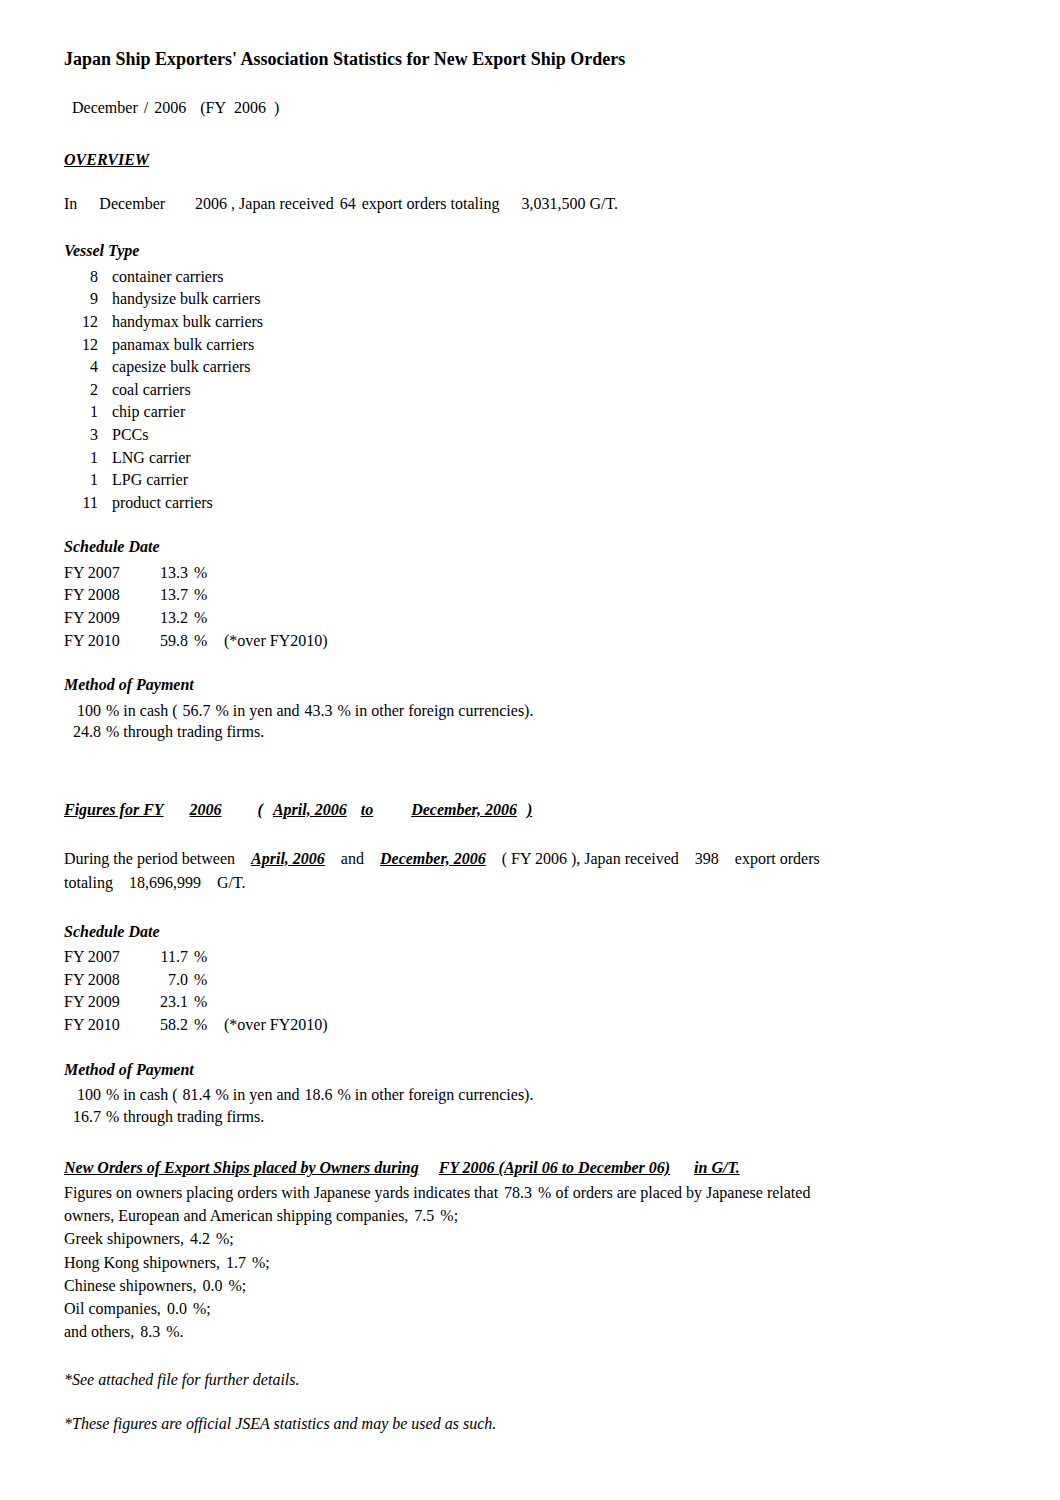Japan Ship Exporters' Association Statistics for New Export Ship Orders
December/2006(FY 2006 )
OVERVIEW
In December 2006, Japan received64export orders totaling3,031,500 G/T.
Vessel Type
| 8 | container carriers |
| 9 | handysize bulk carriers |
| 12 | handymax bulk carriers |
| 12 | panamax bulk carriers |
| 4 | capesize bulk carriers |
| 2 | coal carriers |
| 1 | chip carrier |
| 3 | PCCs |
| 1 | LNG carrier |
| 1 | LPG carrier |
| 11 | product carriers |
Schedule Date
| FY 2007 | 13.3 | % | |
| FY 2008 | 13.7 | % | |
| FY 2009 | 13.2 | % | |
| FY 2010 | 59.8 | % | (*over FY2010) |
Method of Payment
100% in cash (56.7% in yen and43.3% in other foreign currencies).
24.8% through trading firms.
Figures for FY2006(April, 2006to December, 2006)
During the period between April, 2006 and December, 2006 ( FY 2006 ), Japan received 398 export orders totaling 18,696,999 G/T.
Schedule Date
| FY 2007 | 11.7 | % | |
| FY 2008 | 7.0 | % | |
| FY 2009 | 23.1 | % | |
| FY 2010 | 58.2 | % | (*over FY2010) |
Method of Payment
100% in cash (81.4% in yen and18.6% in other foreign currencies).
16.7% through trading firms.
New Orders of Export Ships placed by Owners during FY 2006 (April 06 to December 06) in G/T.
Figures on owners placing orders with Japanese yards indicates that78.3% of orders are placed by Japanese related owners, European and American shipping companies,7.5%;
Greek shipowners,4.2%;
Hong Kong shipowners,1.7%;
Chinese shipowners,0.0%;
Oil companies,0.0%;
and others,8.3%.
*See attached file for further details.
*These figures are official JSEA statistics and may be used as such.